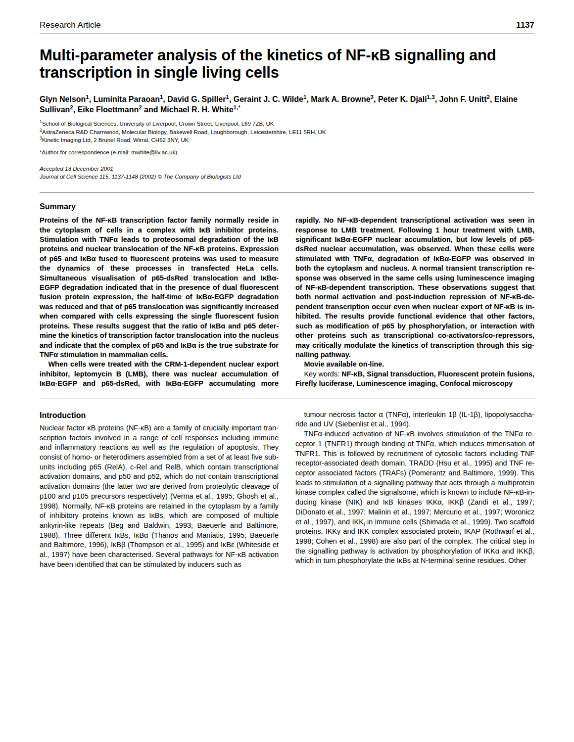Research Article 1137
Multi-parameter analysis of the kinetics of NF-κB signalling and transcription in single living cells
Glyn Nelson1, Luminita Paraoan1, David G. Spiller1, Geraint J. C. Wilde1, Mark A. Browne3, Peter K. Djali1,3, John F. Unitt2, Elaine Sullivan2, Eike Floettmann2 and Michael R. H. White1,*
1School of Biological Sciences, University of Liverpool, Crown Street, Liverpool, L69 7ZB, UK
2AstraZeneca R&D Charnwood, Molecular Biology, Bakewell Road, Loughborough, Leicestershire, LE11 5RH, UK
3Kinetic Imaging Ltd, 2 Brunel Road, Wirral, CH62 3NY, UK
*Author for correspondence (e-mail: mwhite@liv.ac.uk)
Accepted 13 December 2001
Journal of Cell Science 115, 1137-1148 (2002) © The Company of Biologists Ltd
Summary
Proteins of the NF-κB transcription factor family normally reside in the cytoplasm of cells in a complex with IκB inhibitor proteins. Stimulation with TNFα leads to proteosomal degradation of the IκB proteins and nuclear translocation of the NF-κB proteins. Expression of p65 and IκBα fused to fluorescent proteins was used to measure the dynamics of these processes in transfected HeLa cells. Simultaneous visualisation of p65-dsRed translocation and IκBα-EGFP degradation indicated that in the presence of dual fluorescent fusion protein expression, the half-time of IκBα-EGFP degradation was reduced and that of p65 translocation was significantly increased when compared with cells expressing the single fluorescent fusion proteins. These results suggest that the ratio of IκBα and p65 determine the kinetics of transcription factor translocation into the nucleus and indicate that the complex of p65 and IκBα is the true substrate for TNFα stimulation in mammalian cells.
When cells were treated with the CRM-1-dependent nuclear export inhibitor, leptomycin B (LMB), there was nuclear accumulation of IκBα-EGFP and p65-dsRed, with IκBα-EGFP accumulating more rapidly. No NF-κB-dependent transcriptional activation was seen in response to LMB treatment. Following 1 hour treatment with LMB, significant IκBα-EGFP nuclear accumulation, but low levels of p65-dsRed nuclear accumulation, was observed. When these cells were stimulated with TNFα, degradation of IκBα-EGFP was observed in both the cytoplasm and nucleus. A normal transient transcription response was observed in the same cells using luminescence imaging of NF-κB-dependent transcription. These observations suggest that both normal activation and post-induction repression of NF-κB-dependent transcription occur even when nuclear export of NF-κB is inhibited. The results provide functional evidence that other factors, such as modification of p65 by phosphorylation, or interaction with other proteins such as transcriptional co-activators/co-repressors, may critically modulate the kinetics of transcription through this signalling pathway.
Movie available on-line.
Key words: NF-κB, Signal transduction, Fluorescent protein fusions, Firefly luciferase, Luminescence imaging, Confocal microscopy
Introduction
Nuclear factor κB proteins (NF-κB) are a family of crucially important transcription factors involved in a range of cell responses including immune and inflammatory reactions as well as the regulation of apoptosis. They consist of homo- or heterodimers assembled from a set of at least five subunits including p65 (RelA), c-Rel and RelB, which contain transcriptional activation domains, and p50 and p52, which do not contain transcriptional activation domains (the latter two are derived from proteolytic cleavage of p100 and p105 precursors respectively) (Verma et al., 1995; Ghosh et al., 1998). Normally, NF-κB proteins are retained in the cytoplasm by a family of inhibitory proteins known as IκBs, which are composed of multiple ankyrin-like repeats (Beg and Baldwin, 1993; Baeuerle and Baltimore, 1988). Three different IκBs, IκBα (Thanos and Maniatis, 1995; Baeuerle and Baltimore, 1996), IκBβ (Thompson et al., 1995) and IκBε (Whiteside et al., 1997) have been characterised. Several pathways for NF-κB activation have been identified that can be stimulated by inducers such as
tumour necrosis factor α (TNFα), interleukin 1β (IL-1β), lipopolysaccharide and UV (Siebenlist et al., 1994).
TNFα-induced activation of NF-κB involves stimulation of the TNFα receptor 1 (TNFR1) through binding of TNFα, which induces trimerisation of TNFR1. This is followed by recruitment of cytosolic factors including TNF receptor-associated death domain, TRADD (Hsu et al., 1995) and TNF receptor associated factors (TRAFs) (Pomerantz and Baltimore, 1999). This leads to stimulation of a signalling pathway that acts through a multiprotein kinase complex called the signalsome, which is known to include NF-κB-inducing kinase (NIK) and IκB kinases IKKα, IKKβ (Zandi et al., 1997; DiDonato et al., 1997; Malinin et al., 1997; Mercurio et al., 1997; Woronicz et al., 1997), and IKKi in immune cells (Shimada et al., 1999). Two scaffold proteins, IKKγ and IKK complex associated protein, IKAP (Rothwarf et al., 1998; Cohen et al., 1998) are also part of the complex. The critical step in the signalling pathway is activation by phosphorylation of IKKα and IKKβ, which in turn phosphorylate the IκBs at N-terminal serine residues. Other